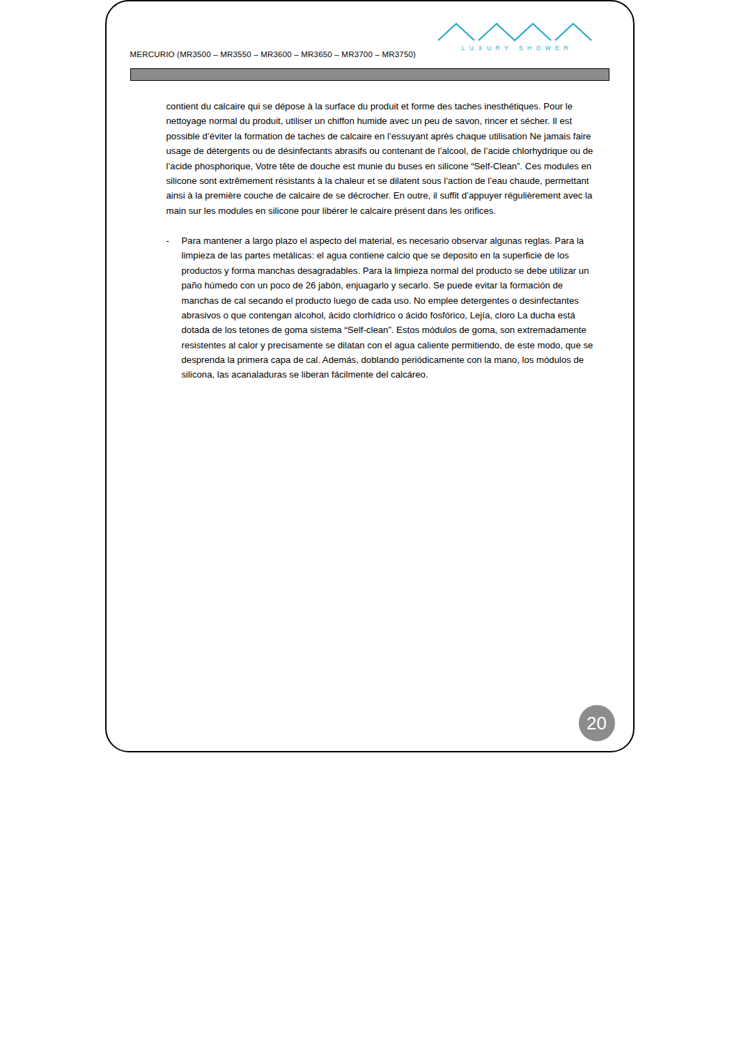LUXURY SHOWER
MERCURIO (MR3500 – MR3550 – MR3600 – MR3650 – MR3700 – MR3750)
contient du calcaire qui se dépose à la surface du produit et forme des taches inesthétiques. Pour le nettoyage normal du produit, utiliser un chiffon humide avec un peu de savon, rincer et sécher. Il est possible d’éviter la formation de taches de calcaire en l’essuyant après chaque utilisation Ne jamais faire usage de détergents ou de désinfectants abrasifs ou contenant de l’alcool, de l’acide chlorhydrique ou de l’acide phosphorique, Votre tête de douche est munie du buses en silicone “Self-Clean”. Ces modules en silicone sont extrêmement résistants à la chaleur et se dilatent sous l’action de l’eau chaude, permettant ainsi à la première couche de calcaire de se décrocher. En outre, il suffit d’appuyer régulièrement avec la main sur les modules en silicone pour libérer le calcaire présent dans les orifices.
-Para mantener a largo plazo el aspecto del material, es necesario observar algunas reglas. Para la limpieza de las partes metálicas: el agua contiene calcio que se deposito en la superficie de los productos y forma manchas desagradables. Para la limpieza normal del producto se debe utilizar un paño húmedo con un poco de 26 jabón, enjuagarlo y secarlo. Se puede evitar la formación de manchas de cal secando el producto luego de cada uso. No emplee detergentes o desinfectantes abrasivos o que contengan alcohol, ácido clorhídrico o ácido fosfórico, Lejía, cloro La ducha está dotada de los tetones de goma sistema “Self-clean”. Estos módulos de goma, son extremadamente resistentes al calor y precisamente se dilatan con el agua caliente permitiendo, de este modo, que se desprenda la primera capa de cal. Además, doblando periódicamente con la mano, los módulos de silicona, las acanaladuras se liberan fácilmente del calcáreo.
20